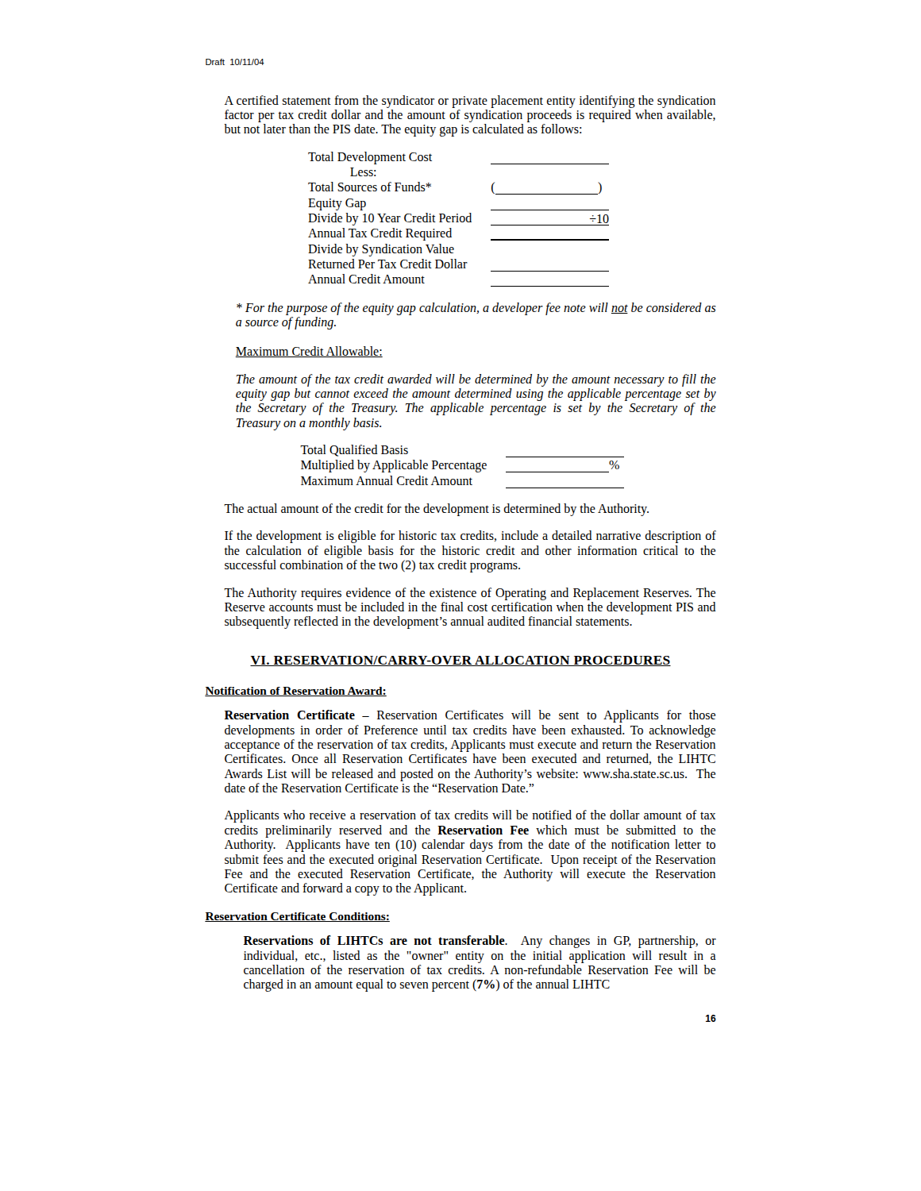Draft 10/11/04
A certified statement from the syndicator or private placement entity identifying the syndication factor per tax credit dollar and the amount of syndication proceeds is required when available, but not later than the PIS date. The equity gap is calculated as follows:
| Total Development Cost | |
| Less: | |
| Total Sources of Funds* | ( ) |
| Equity Gap | |
| Divide by 10 Year Credit Period | ÷10 |
| Annual Tax Credit Required | |
| Divide by Syndication Value | |
| Returned Per Tax Credit Dollar | |
| Annual Credit Amount | |
* For the purpose of the equity gap calculation, a developer fee note will not be considered as a source of funding.
Maximum Credit Allowable:
The amount of the tax credit awarded will be determined by the amount necessary to fill the equity gap but cannot exceed the amount determined using the applicable percentage set by the Secretary of the Treasury. The applicable percentage is set by the Secretary of the Treasury on a monthly basis.
| Total Qualified Basis | |
| Multiplied by Applicable Percentage | % |
| Maximum Annual Credit Amount | |
The actual amount of the credit for the development is determined by the Authority.
If the development is eligible for historic tax credits, include a detailed narrative description of the calculation of eligible basis for the historic credit and other information critical to the successful combination of the two (2) tax credit programs.
The Authority requires evidence of the existence of Operating and Replacement Reserves. The Reserve accounts must be included in the final cost certification when the development PIS and subsequently reflected in the development’s annual audited financial statements.
VI. RESERVATION/CARRY-OVER ALLOCATION PROCEDURES
Notification of Reservation Award:
Reservation Certificate – Reservation Certificates will be sent to Applicants for those developments in order of Preference until tax credits have been exhausted. To acknowledge acceptance of the reservation of tax credits, Applicants must execute and return the Reservation Certificates. Once all Reservation Certificates have been executed and returned, the LIHTC Awards List will be released and posted on the Authority’s website: www.sha.state.sc.us. The date of the Reservation Certificate is the “Reservation Date.”
Applicants who receive a reservation of tax credits will be notified of the dollar amount of tax credits preliminarily reserved and the Reservation Fee which must be submitted to the Authority. Applicants have ten (10) calendar days from the date of the notification letter to submit fees and the executed original Reservation Certificate. Upon receipt of the Reservation Fee and the executed Reservation Certificate, the Authority will execute the Reservation Certificate and forward a copy to the Applicant.
Reservation Certificate Conditions:
Reservations of LIHTCs are not transferable. Any changes in GP, partnership, or individual, etc., listed as the "owner" entity on the initial application will result in a cancellation of the reservation of tax credits. A non-refundable Reservation Fee will be charged in an amount equal to seven percent (7%) of the annual LIHTC
16